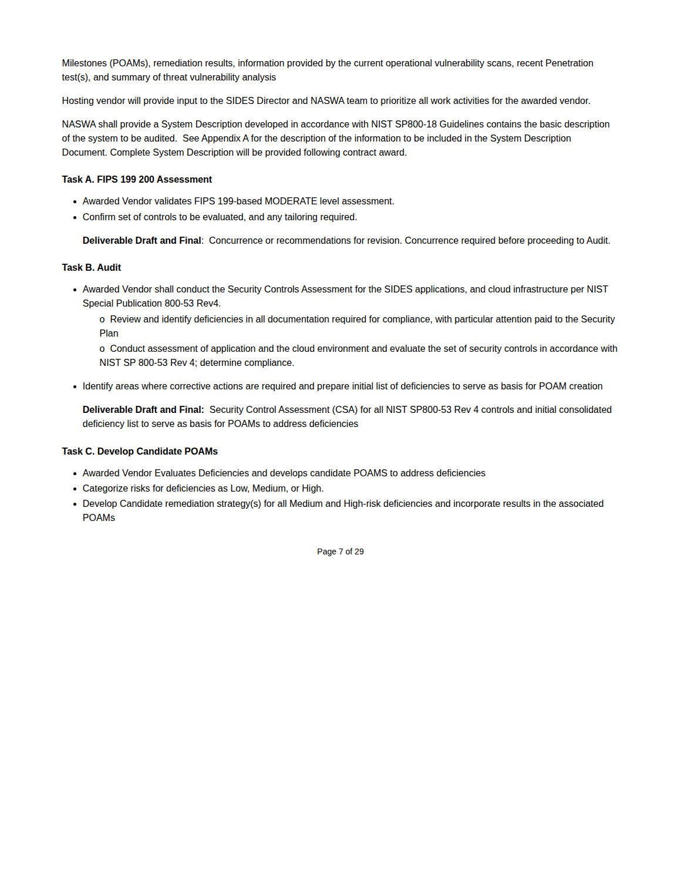Milestones (POAMs), remediation results, information provided by the current operational vulnerability scans, recent Penetration test(s), and summary of threat vulnerability analysis
Hosting vendor will provide input to the SIDES Director and NASWA team to prioritize all work activities for the awarded vendor.
NASWA shall provide a System Description developed in accordance with NIST SP800-18 Guidelines contains the basic description of the system to be audited. See Appendix A for the description of the information to be included in the System Description Document. Complete System Description will be provided following contract award.
Task A. FIPS 199 200 Assessment
Awarded Vendor validates FIPS 199-based MODERATE level assessment.
Confirm set of controls to be evaluated, and any tailoring required.
Deliverable Draft and Final: Concurrence or recommendations for revision. Concurrence required before proceeding to Audit.
Task B. Audit
Awarded Vendor shall conduct the Security Controls Assessment for the SIDES applications, and cloud infrastructure per NIST Special Publication 800-53 Rev4.
Review and identify deficiencies in all documentation required for compliance, with particular attention paid to the Security Plan
Conduct assessment of application and the cloud environment and evaluate the set of security controls in accordance with NIST SP 800-53 Rev 4; determine compliance.
Identify areas where corrective actions are required and prepare initial list of deficiencies to serve as basis for POAM creation
Deliverable Draft and Final: Security Control Assessment (CSA) for all NIST SP800-53 Rev 4 controls and initial consolidated deficiency list to serve as basis for POAMs to address deficiencies
Task C. Develop Candidate POAMs
Awarded Vendor Evaluates Deficiencies and develops candidate POAMS to address deficiencies
Categorize risks for deficiencies as Low, Medium, or High.
Develop Candidate remediation strategy(s) for all Medium and High-risk deficiencies and incorporate results in the associated POAMs
Page 7 of 29